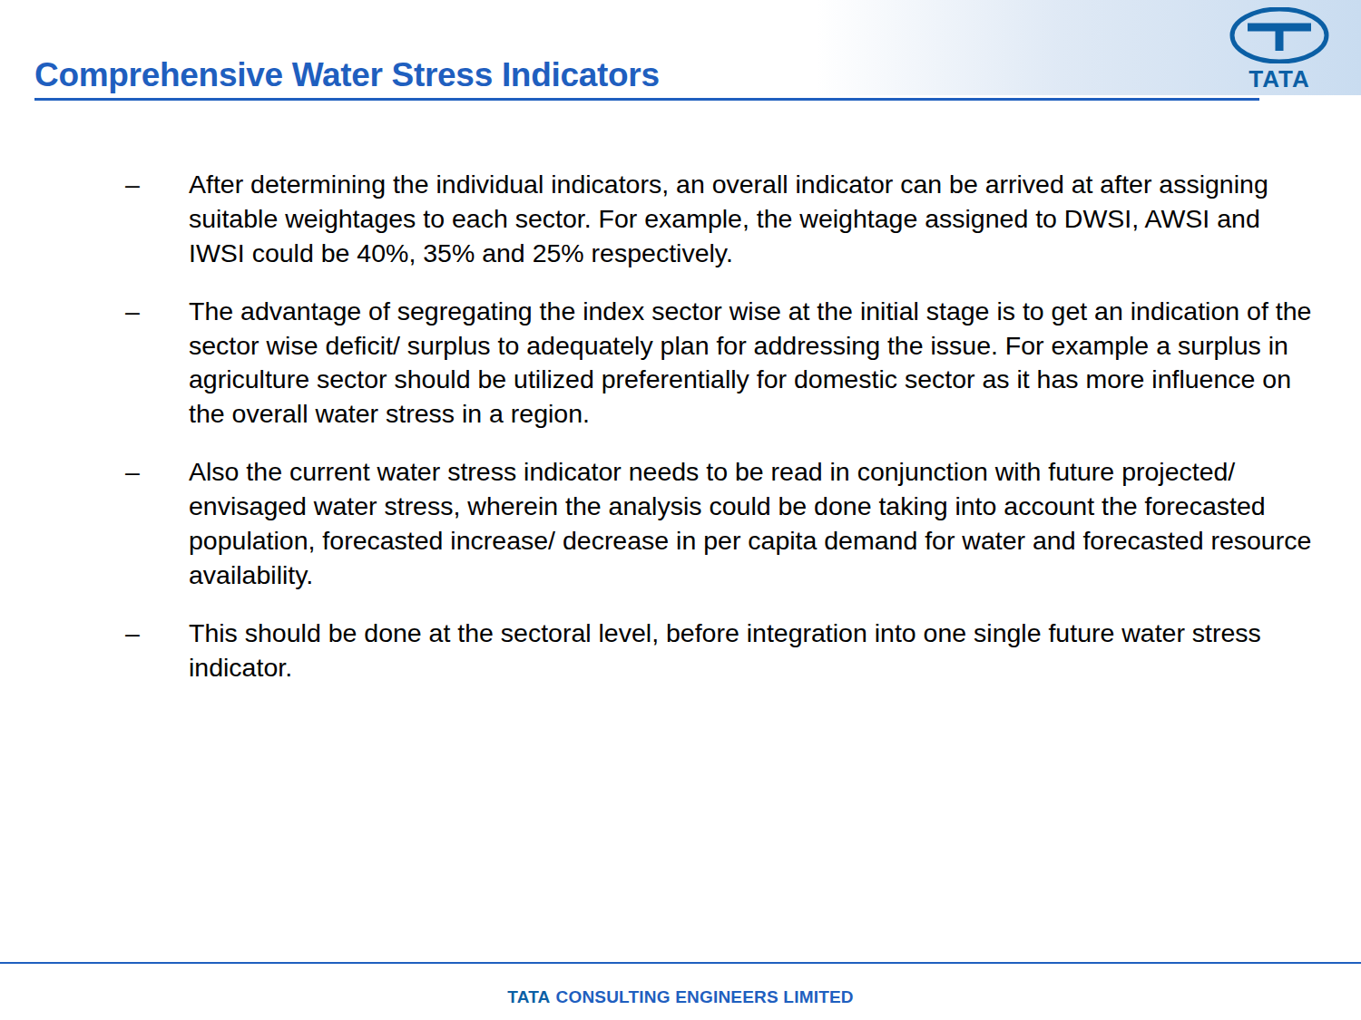Comprehensive Water Stress Indicators
TATA
After determining the individual indicators, an overall indicator can be arrived at after assigning suitable weightages to each sector. For example, the weightage assigned to DWSI, AWSI and IWSI could be 40%, 35% and 25% respectively.
The advantage of segregating the index sector wise at the initial stage is to get an indication of the sector wise deficit/ surplus to adequately plan for addressing the issue. For example a surplus in agriculture sector should be utilized preferentially for domestic sector as it has more influence on the overall water stress in a region.
Also the current water stress indicator needs to be read in conjunction with future projected/ envisaged water stress, wherein the analysis could be done taking into account the forecasted population, forecasted increase/ decrease in per capita demand for water and forecasted resource availability.
This should be done at the sectoral level, before integration into one single future water stress indicator.
TATACONSULTING ENGINEERS LIMITED